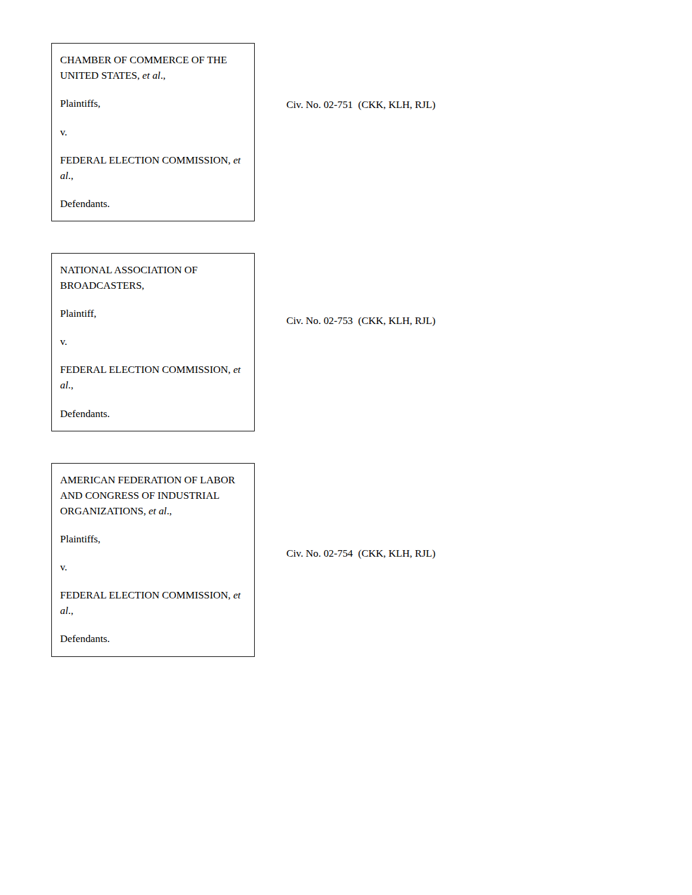CHAMBER OF COMMERCE OF THE UNITED STATES, et al.,
Plaintiffs,
v.
FEDERAL ELECTION COMMISSION, et al.,
Defendants.
Civ. No. 02-751 (CKK, KLH, RJL)
NATIONAL ASSOCIATION OF BROADCASTERS,
Plaintiff,
v.
FEDERAL ELECTION COMMISSION, et al.,
Defendants.
Civ. No. 02-753 (CKK, KLH, RJL)
AMERICAN FEDERATION OF LABOR AND CONGRESS OF INDUSTRIAL ORGANIZATIONS, et al.,
Plaintiffs,
v.
FEDERAL ELECTION COMMISSION, et al.,
Defendants.
Civ. No. 02-754 (CKK, KLH, RJL)